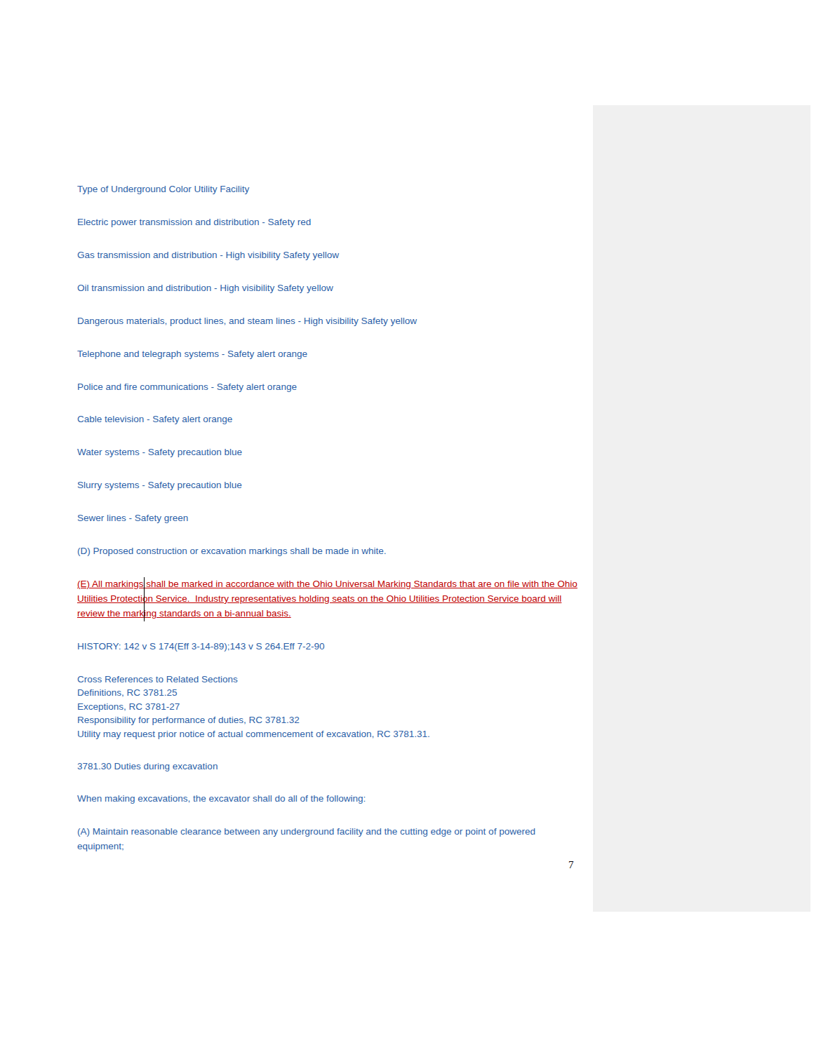Type of Underground Color Utility Facility
Electric power transmission and distribution - Safety red
Gas transmission and distribution - High visibility Safety yellow
Oil transmission and distribution - High visibility Safety yellow
Dangerous materials, product lines, and steam lines - High visibility Safety yellow
Telephone and telegraph systems - Safety alert orange
Police and fire communications - Safety alert orange
Cable television - Safety alert orange
Water systems - Safety precaution blue
Slurry systems - Safety precaution blue
Sewer lines - Safety green
(D) Proposed construction or excavation markings shall be made in white.
(E) All markings shall be marked in accordance with the Ohio Universal Marking Standards that are on file with the Ohio Utilities Protection Service. Industry representatives holding seats on the Ohio Utilities Protection Service board will review the marking standards on a bi-annual basis.
HISTORY: 142 v S 174(Eff 3-14-89);143 v S 264.Eff 7-2-90
Cross References to Related Sections
Definitions, RC 3781.25
Exceptions, RC 3781-27
Responsibility for performance of duties, RC 3781.32
Utility may request prior notice of actual commencement of excavation, RC 3781.31.
3781.30 Duties during excavation
When making excavations, the excavator shall do all of the following:
(A) Maintain reasonable clearance between any underground facility and the cutting edge or point of powered equipment;
7